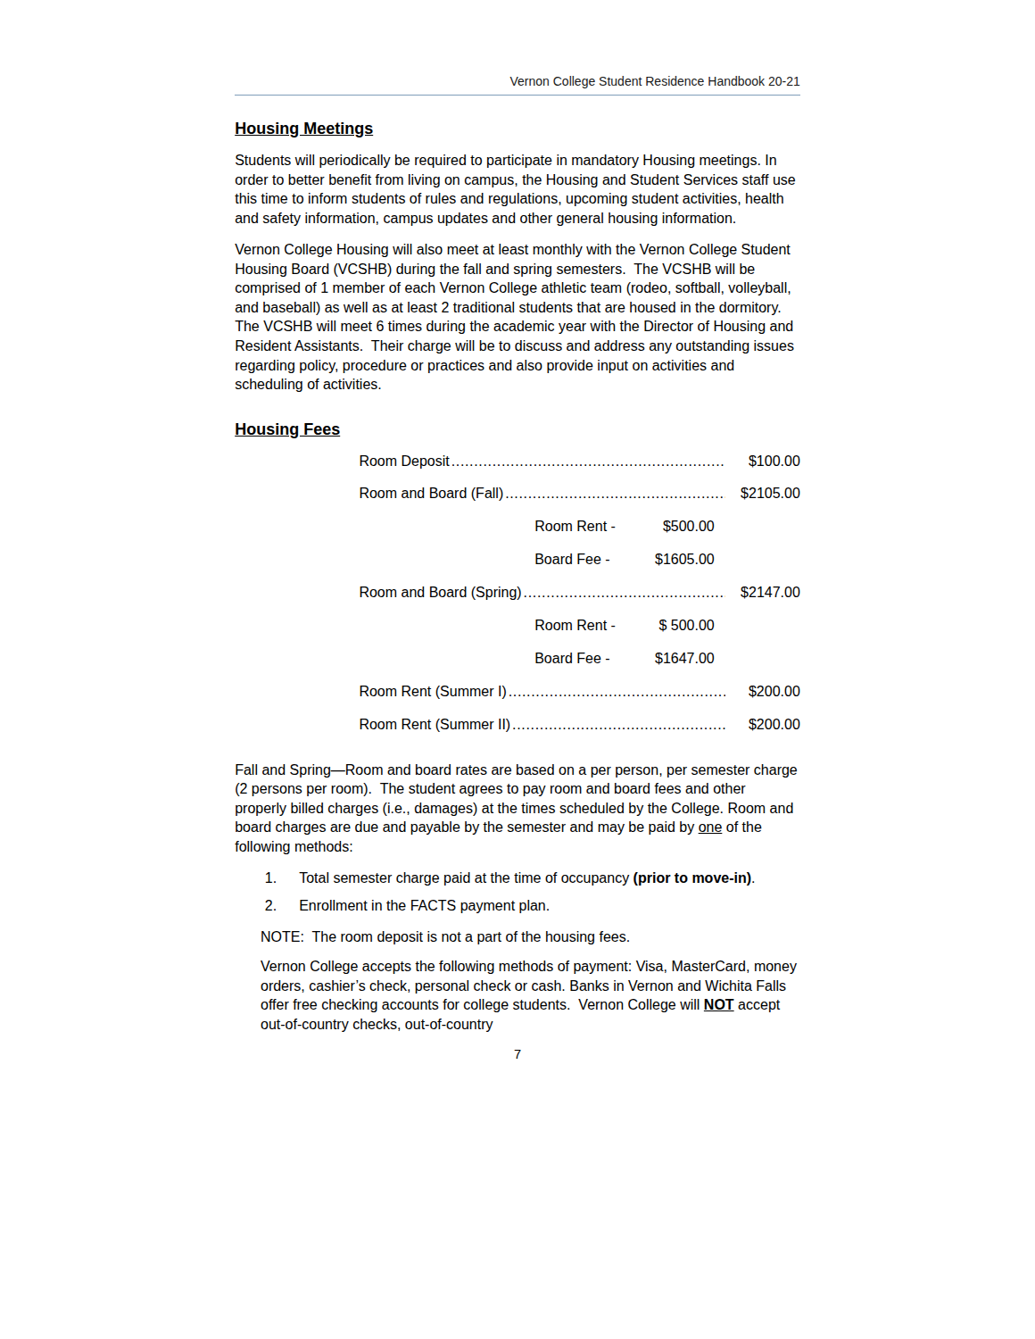Vernon College Student Residence Handbook 20-21
Housing Meetings
Students will periodically be required to participate in mandatory Housing meetings. In order to better benefit from living on campus, the Housing and Student Services staff use this time to inform students of rules and regulations, upcoming student activities, health and safety information, campus updates and other general housing information.
Vernon College Housing will also meet at least monthly with the Vernon College Student Housing Board (VCSHB) during the fall and spring semesters. The VCSHB will be comprised of 1 member of each Vernon College athletic team (rodeo, softball, volleyball, and baseball) as well as at least 2 traditional students that are housed in the dormitory. The VCSHB will meet 6 times during the academic year with the Director of Housing and Resident Assistants. Their charge will be to discuss and address any outstanding issues regarding policy, procedure or practices and also provide input on activities and scheduling of activities.
Housing Fees
Room Deposit ....................................................................................................................... $100.00
Room and Board (Fall) ....................................................................................................................... $2105.00
Room Rent - $500.00
Board Fee - $1605.00
Room and Board (Spring) ....................................................................................................................... $2147.00
Room Rent - $ 500.00
Board Fee - $1647.00
Room Rent (Summer I) ....................................................................................................................... $200.00
Room Rent (Summer II) ....................................................................................................................... $200.00
Fall and Spring—Room and board rates are based on a per person, per semester charge (2 persons per room). The student agrees to pay room and board fees and other properly billed charges (i.e., damages) at the times scheduled by the College. Room and board charges are due and payable by the semester and may be paid by one of the following methods:
1. Total semester charge paid at the time of occupancy (prior to move-in).
2. Enrollment in the FACTS payment plan.
NOTE: The room deposit is not a part of the housing fees.
Vernon College accepts the following methods of payment: Visa, MasterCard, money orders, cashier’s check, personal check or cash. Banks in Vernon and Wichita Falls offer free checking accounts for college students. Vernon College will NOT accept out-of-country checks, out-of-country
7